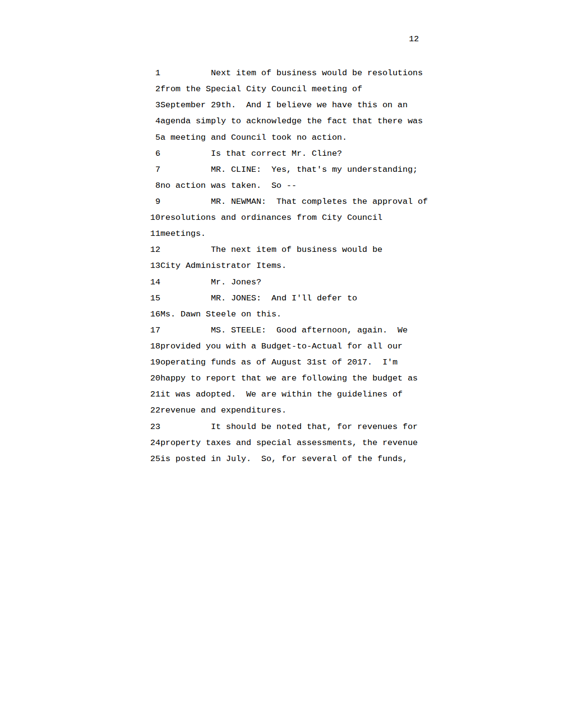12
| 1 | Next item of business would be resolutions |
| 2 | from the Special City Council meeting of |
| 3 | September 29th. And I believe we have this on an |
| 4 | agenda simply to acknowledge the fact that there was |
| 5 | a meeting and Council took no action. |
| 6 | Is that correct Mr. Cline? |
| 7 | MR. CLINE: Yes, that's my understanding; |
| 8 | no action was taken. So -- |
| 9 | MR. NEWMAN: That completes the approval of |
| 10 | resolutions and ordinances from City Council |
| 11 | meetings. |
| 12 | The next item of business would be |
| 13 | City Administrator Items. |
| 14 | Mr. Jones? |
| 15 | MR. JONES: And I'll defer to |
| 16 | Ms. Dawn Steele on this. |
| 17 | MS. STEELE: Good afternoon, again. We |
| 18 | provided you with a Budget-to-Actual for all our |
| 19 | operating funds as of August 31st of 2017. I'm |
| 20 | happy to report that we are following the budget as |
| 21 | it was adopted. We are within the guidelines of |
| 22 | revenue and expenditures. |
| 23 | It should be noted that, for revenues for |
| 24 | property taxes and special assessments, the revenue |
| 25 | is posted in July. So, for several of the funds, |